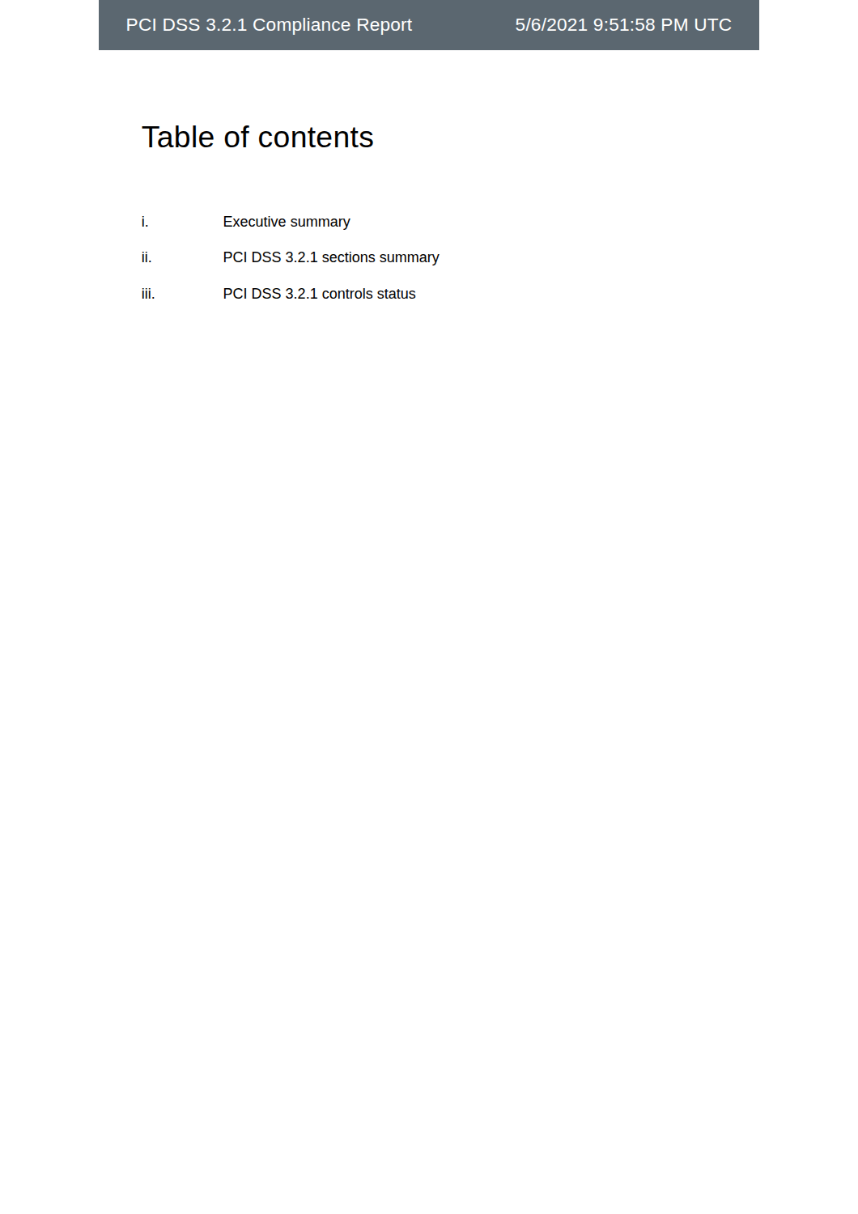PCI DSS 3.2.1 Compliance Report 5/6/2021 9:51:58 PM UTC
Table of contents
i. Executive summary
ii. PCI DSS 3.2.1 sections summary
iii. PCI DSS 3.2.1 controls status